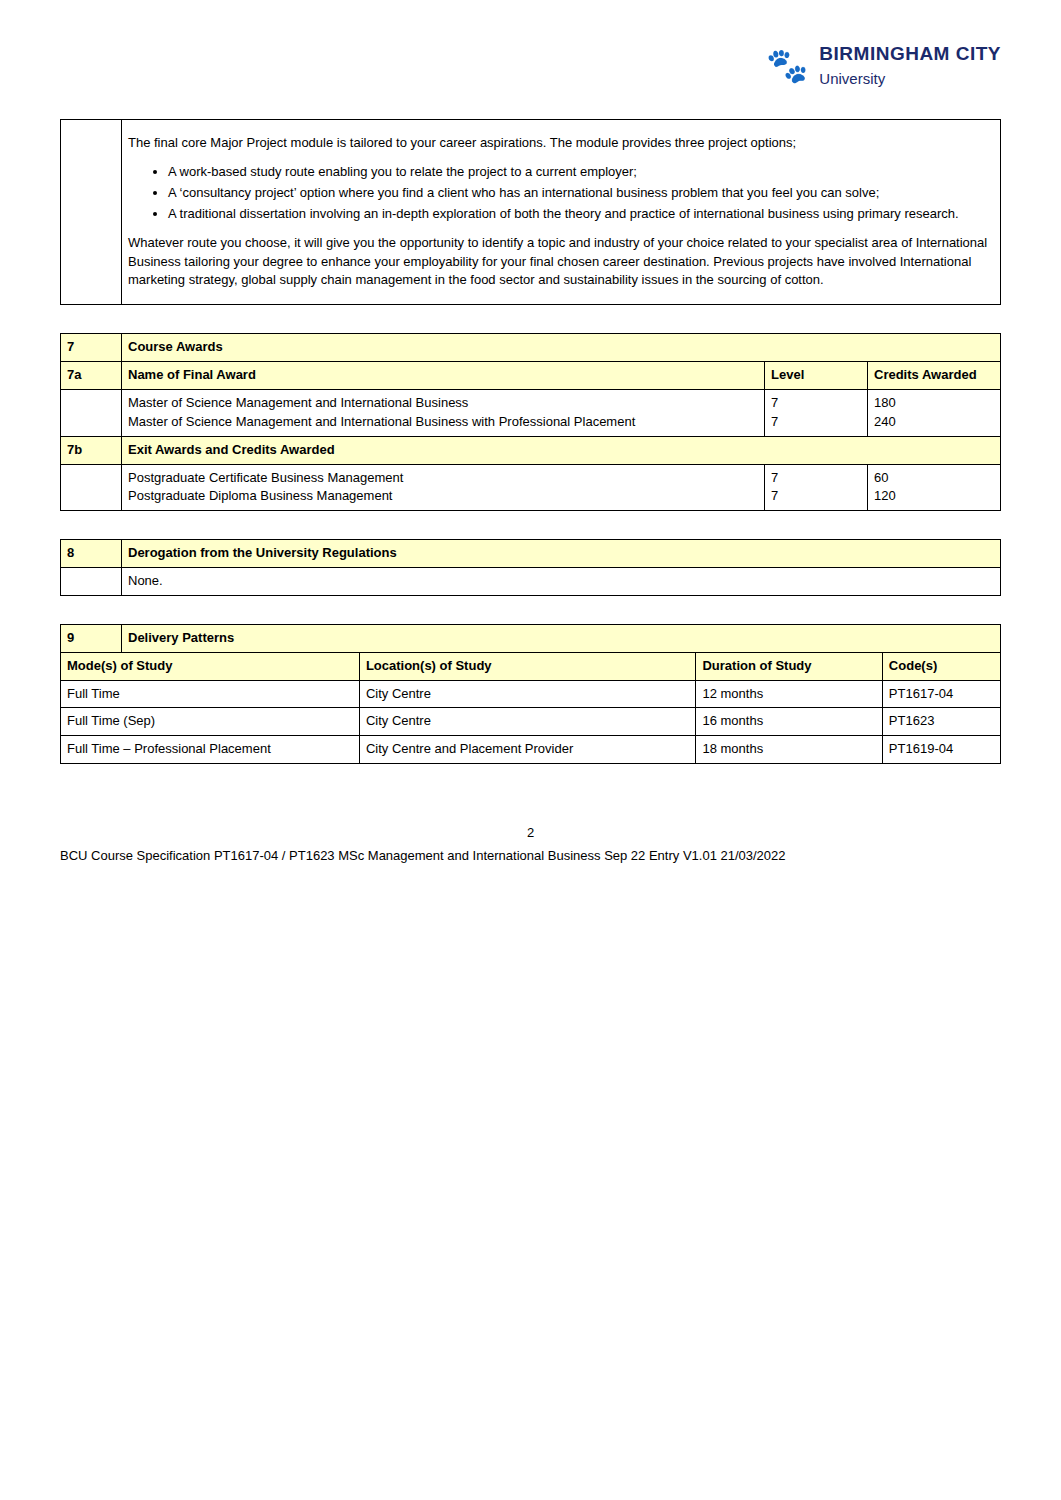🐾 BIRMINGHAM CITY
University
| | The final core Major Project module is tailored to your career aspirations. The module provides three project options; A work-based study route enabling you to relate the project to a current employer; A ‘consultancy project’ option where you find a client who has an international business problem that you feel you can solve; A traditional dissertation involving an in-depth exploration of both the theory and practice of international business using primary research. Whatever route you choose, it will give you the opportunity to identify a topic and industry of your choice related to your specialist area of International Business tailoring your degree to enhance your employability for your final chosen career destination. Previous projects have involved International marketing strategy, global supply chain management in the food sector and sustainability issues in the sourcing of cotton. |
| 7 | Course Awards |
| 7a | Name of Final Award | Level | Credits Awarded |
| | Master of Science Management and International Business Master of Science Management and International Business with Professional Placement | 7 7 | 180 240 |
| 7b | Exit Awards and Credits Awarded |
| | Postgraduate Certificate Business Management Postgraduate Diploma Business Management | 7 7 | 60 120 |
| 8 | Derogation from the University Regulations |
| | None. |
| 9 | Delivery Patterns |
| Mode(s) of Study | Location(s) of Study | Duration of Study | Code(s) |
| Full Time | City Centre | 12 months | PT1617-04 |
| Full Time (Sep) | City Centre | 16 months | PT1623 |
| Full Time – Professional Placement | City Centre and Placement Provider | 18 months | PT1619-04 |
2
BCU Course Specification PT1617-04 / PT1623 MSc Management and International Business Sep 22 Entry V1.01 21/03/2022